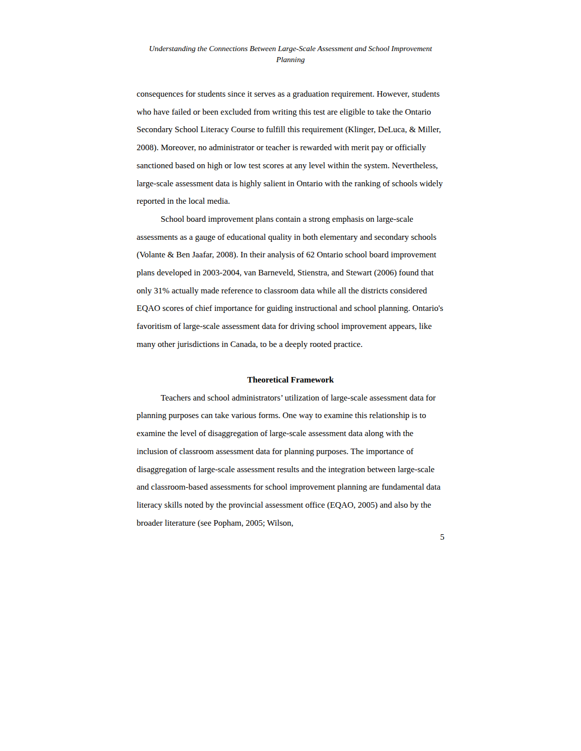Understanding the Connections Between Large-Scale Assessment and School Improvement Planning
consequences for students since it serves as a graduation requirement. However, students who have failed or been excluded from writing this test are eligible to take the Ontario Secondary School Literacy Course to fulfill this requirement (Klinger, DeLuca, & Miller, 2008). Moreover, no administrator or teacher is rewarded with merit pay or officially sanctioned based on high or low test scores at any level within the system. Nevertheless, large-scale assessment data is highly salient in Ontario with the ranking of schools widely reported in the local media.
School board improvement plans contain a strong emphasis on large-scale assessments as a gauge of educational quality in both elementary and secondary schools (Volante & Ben Jaafar, 2008). In their analysis of 62 Ontario school board improvement plans developed in 2003-2004, van Barneveld, Stienstra, and Stewart (2006) found that only 31% actually made reference to classroom data while all the districts considered EQAO scores of chief importance for guiding instructional and school planning. Ontario's favoritism of large-scale assessment data for driving school improvement appears, like many other jurisdictions in Canada, to be a deeply rooted practice.
Theoretical Framework
Teachers and school administrators’ utilization of large-scale assessment data for planning purposes can take various forms. One way to examine this relationship is to examine the level of disaggregation of large-scale assessment data along with the inclusion of classroom assessment data for planning purposes. The importance of disaggregation of large-scale assessment results and the integration between large-scale and classroom-based assessments for school improvement planning are fundamental data literacy skills noted by the provincial assessment office (EQAO, 2005) and also by the broader literature (see Popham, 2005; Wilson,
5